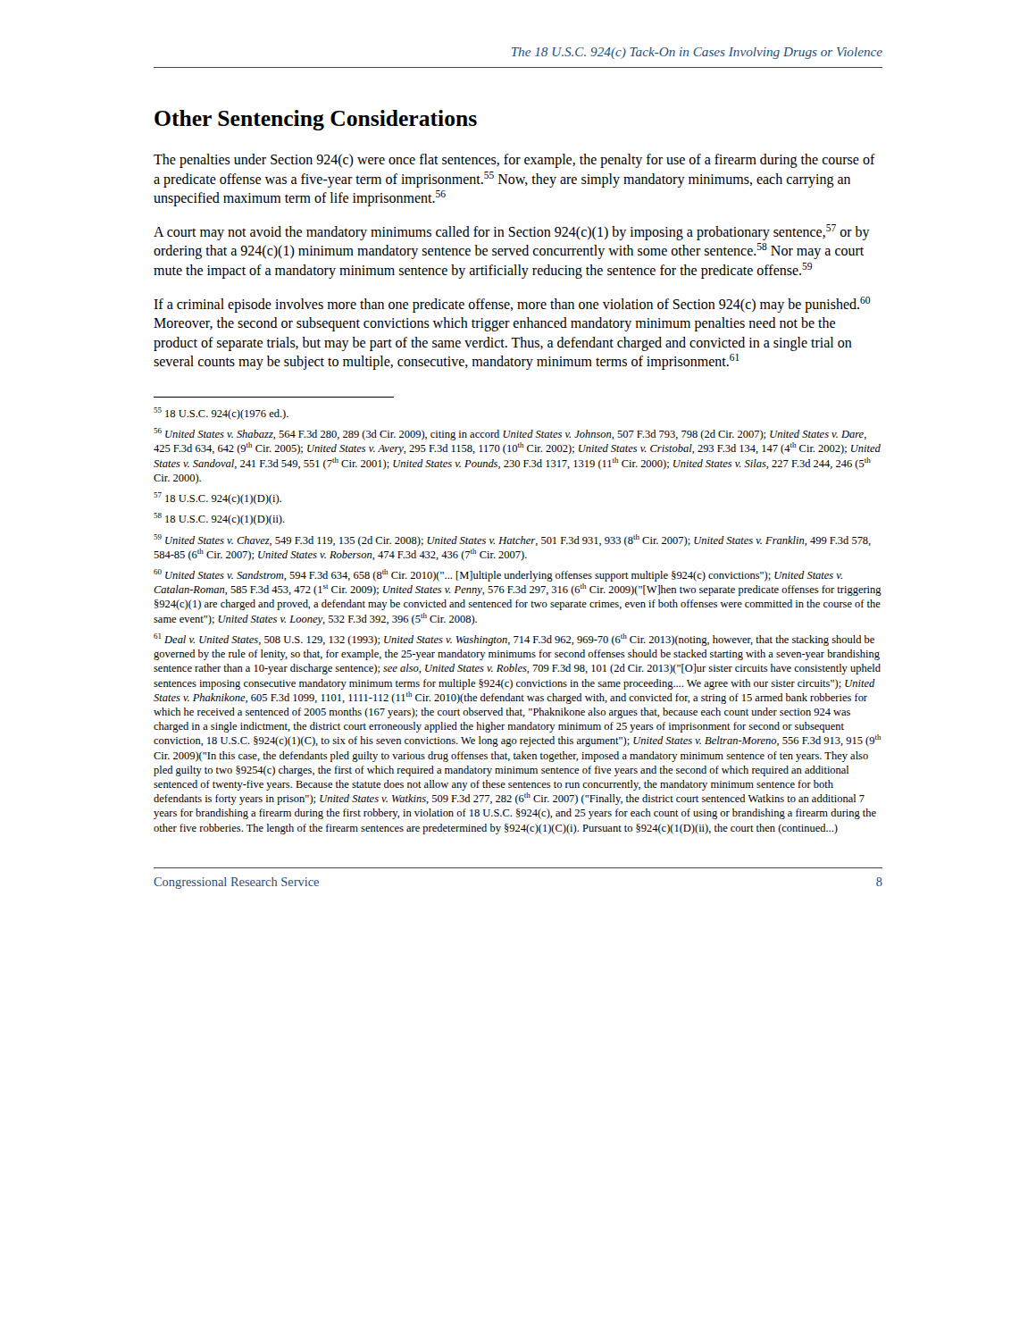The 18 U.S.C. 924(c) Tack-On in Cases Involving Drugs or Violence
Other Sentencing Considerations
The penalties under Section 924(c) were once flat sentences, for example, the penalty for use of a firearm during the course of a predicate offense was a five-year term of imprisonment.55 Now, they are simply mandatory minimums, each carrying an unspecified maximum term of life imprisonment.56
A court may not avoid the mandatory minimums called for in Section 924(c)(1) by imposing a probationary sentence,57 or by ordering that a 924(c)(1) minimum mandatory sentence be served concurrently with some other sentence.58 Nor may a court mute the impact of a mandatory minimum sentence by artificially reducing the sentence for the predicate offense.59
If a criminal episode involves more than one predicate offense, more than one violation of Section 924(c) may be punished.60 Moreover, the second or subsequent convictions which trigger enhanced mandatory minimum penalties need not be the product of separate trials, but may be part of the same verdict. Thus, a defendant charged and convicted in a single trial on several counts may be subject to multiple, consecutive, mandatory minimum terms of imprisonment.61
55 18 U.S.C. 924(c)(1976 ed.).
56 United States v. Shabazz, 564 F.3d 280, 289 (3d Cir. 2009), citing in accord United States v. Johnson, 507 F.3d 793, 798 (2d Cir. 2007); United States v. Dare, 425 F.3d 634, 642 (9th Cir. 2005); United States v. Avery, 295 F.3d 1158, 1170 (10th Cir. 2002); United States v. Cristobal, 293 F.3d 134, 147 (4th Cir. 2002); United States v. Sandoval, 241 F.3d 549, 551 (7th Cir. 2001); United States v. Pounds, 230 F.3d 1317, 1319 (11th Cir. 2000); United States v. Silas, 227 F.3d 244, 246 (5th Cir. 2000).
57 18 U.S.C. 924(c)(1)(D)(i).
58 18 U.S.C. 924(c)(1)(D)(ii).
59 United States v. Chavez, 549 F.3d 119, 135 (2d Cir. 2008); United States v. Hatcher, 501 F.3d 931, 933 (8th Cir. 2007); United States v. Franklin, 499 F.3d 578, 584-85 (6th Cir. 2007); United States v. Roberson, 474 F.3d 432, 436 (7th Cir. 2007).
60 United States v. Sandstrom, 594 F.3d 634, 658 (8th Cir. 2010)("... [M]ultiple underlying offenses support multiple §924(c) convictions"); United States v. Catalan-Roman, 585 F.3d 453, 472 (1st Cir. 2009); United States v. Penny, 576 F.3d 297, 316 (6th Cir. 2009)("[W]hen two separate predicate offenses for triggering §924(c)(1) are charged and proved, a defendant may be convicted and sentenced for two separate crimes, even if both offenses were committed in the course of the same event"); United States v. Looney, 532 F.3d 392, 396 (5th Cir. 2008).
61 Deal v. United States, 508 U.S. 129, 132 (1993); United States v. Washington, 714 F.3d 962, 969-70 (6th Cir. 2013)(noting, however, that the stacking should be governed by the rule of lenity, so that, for example, the 25-year mandatory minimums for second offenses should be stacked starting with a seven-year brandishing sentence rather than a 10-year discharge sentence); see also, United States v. Robles, 709 F.3d 98, 101 (2d Cir. 2013)("[O]ur sister circuits have consistently upheld sentences imposing consecutive mandatory minimum terms for multiple §924(c) convictions in the same proceeding.... We agree with our sister circuits"); United States v. Phaknikone, 605 F.3d 1099, 1101, 1111-112 (11th Cir. 2010)(the defendant was charged with, and convicted for, a string of 15 armed bank robberies for which he received a sentenced of 2005 months (167 years); the court observed that, "Phaknikone also argues that, because each count under section 924 was charged in a single indictment, the district court erroneously applied the higher mandatory minimum of 25 years of imprisonment for second or subsequent conviction, 18 U.S.C. §924(c)(1)(C), to six of his seven convictions. We long ago rejected this argument"); United States v. Beltran-Moreno, 556 F.3d 913, 915 (9th Cir. 2009)("In this case, the defendants pled guilty to various drug offenses that, taken together, imposed a mandatory minimum sentence of ten years. They also pled guilty to two §9254(c) charges, the first of which required a mandatory minimum sentence of five years and the second of which required an additional sentenced of twenty-five years. Because the statute does not allow any of these sentences to run concurrently, the mandatory minimum sentence for both defendants is forty years in prison"); United States v. Watkins, 509 F.3d 277, 282 (6th Cir. 2007) ("Finally, the district court sentenced Watkins to an additional 7 years for brandishing a firearm during the first robbery, in violation of 18 U.S.C. §924(c), and 25 years for each count of using or brandishing a firearm during the other five robberies. The length of the firearm sentences are predetermined by §924(c)(1)(C)(i). Pursuant to §924(c)(1(D)(ii), the court then (continued...)
Congressional Research Service 8